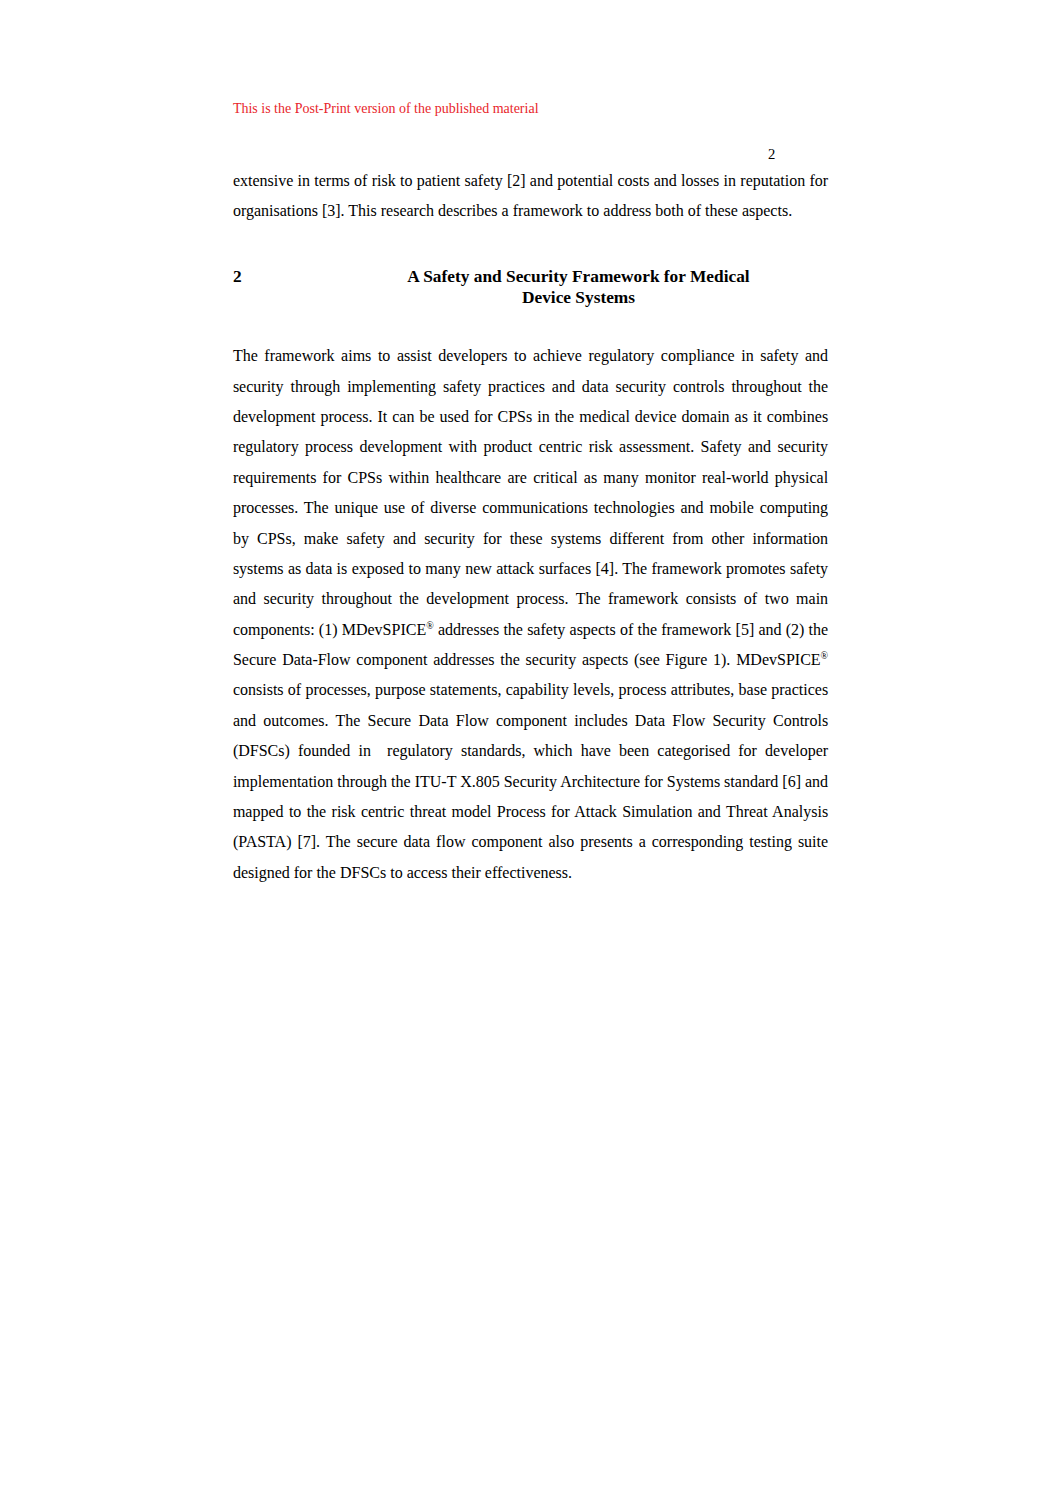This is the Post-Print version of the published material
2
extensive in terms of risk to patient safety [2] and potential costs and losses in reputation for organisations [3]. This research describes a framework to address both of these aspects.
2 A Safety and Security Framework for Medical Device Systems
The framework aims to assist developers to achieve regulatory compliance in safety and security through implementing safety practices and data security controls throughout the development process. It can be used for CPSs in the medical device domain as it combines regulatory process development with product centric risk assessment. Safety and security requirements for CPSs within healthcare are critical as many monitor real-world physical processes. The unique use of diverse communications technologies and mobile computing by CPSs, make safety and security for these systems different from other information systems as data is exposed to many new attack surfaces [4]. The framework promotes safety and security throughout the development process. The framework consists of two main components: (1) MDevSPICE® addresses the safety aspects of the framework [5] and (2) the Secure Data-Flow component addresses the security aspects (see Figure 1). MDevSPICE® consists of processes, purpose statements, capability levels, process attributes, base practices and outcomes. The Secure Data Flow component includes Data Flow Security Controls (DFSCs) founded in regulatory standards, which have been categorised for developer implementation through the ITU-T X.805 Security Architecture for Systems standard [6] and mapped to the risk centric threat model Process for Attack Simulation and Threat Analysis (PASTA) [7]. The secure data flow component also presents a corresponding testing suite designed for the DFSCs to access their effectiveness.